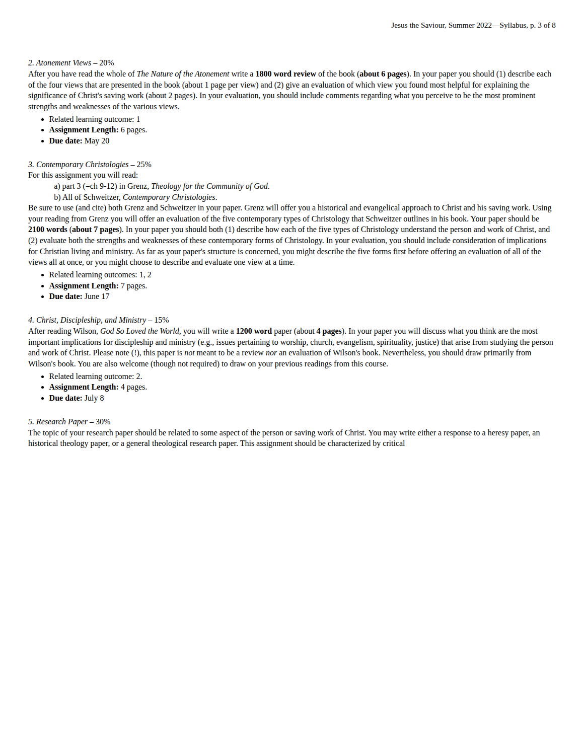Jesus the Saviour, Summer 2022—Syllabus, p. 3 of 8
2. Atonement Views – 20%
After you have read the whole of The Nature of the Atonement write a 1800 word review of the book (about 6 pages). In your paper you should (1) describe each of the four views that are presented in the book (about 1 page per view) and (2) give an evaluation of which view you found most helpful for explaining the significance of Christ's saving work (about 2 pages). In your evaluation, you should include comments regarding what you perceive to be the most prominent strengths and weaknesses of the various views.
Related learning outcome: 1
Assignment Length: 6 pages.
Due date: May 20
3. Contemporary Christologies – 25%
For this assignment you will read:
a) part 3 (=ch 9-12) in Grenz, Theology for the Community of God.
b) All of Schweitzer, Contemporary Christologies.
Be sure to use (and cite) both Grenz and Schweitzer in your paper. Grenz will offer you a historical and evangelical approach to Christ and his saving work. Using your reading from Grenz you will offer an evaluation of the five contemporary types of Christology that Schweitzer outlines in his book. Your paper should be 2100 words (about 7 pages). In your paper you should both (1) describe how each of the five types of Christology understand the person and work of Christ, and (2) evaluate both the strengths and weaknesses of these contemporary forms of Christology. In your evaluation, you should include consideration of implications for Christian living and ministry. As far as your paper's structure is concerned, you might describe the five forms first before offering an evaluation of all of the views all at once, or you might choose to describe and evaluate one view at a time.
Related learning outcomes: 1, 2
Assignment Length: 7 pages.
Due date: June 17
4. Christ, Discipleship, and Ministry – 15%
After reading Wilson, God So Loved the World, you will write a 1200 word paper (about 4 pages). In your paper you will discuss what you think are the most important implications for discipleship and ministry (e.g., issues pertaining to worship, church, evangelism, spirituality, justice) that arise from studying the person and work of Christ. Please note (!), this paper is not meant to be a review nor an evaluation of Wilson's book. Nevertheless, you should draw primarily from Wilson's book. You are also welcome (though not required) to draw on your previous readings from this course.
Related learning outcome: 2.
Assignment Length: 4 pages.
Due date: July 8
5. Research Paper – 30%
The topic of your research paper should be related to some aspect of the person or saving work of Christ. You may write either a response to a heresy paper, an historical theology paper, or a general theological research paper. This assignment should be characterized by critical